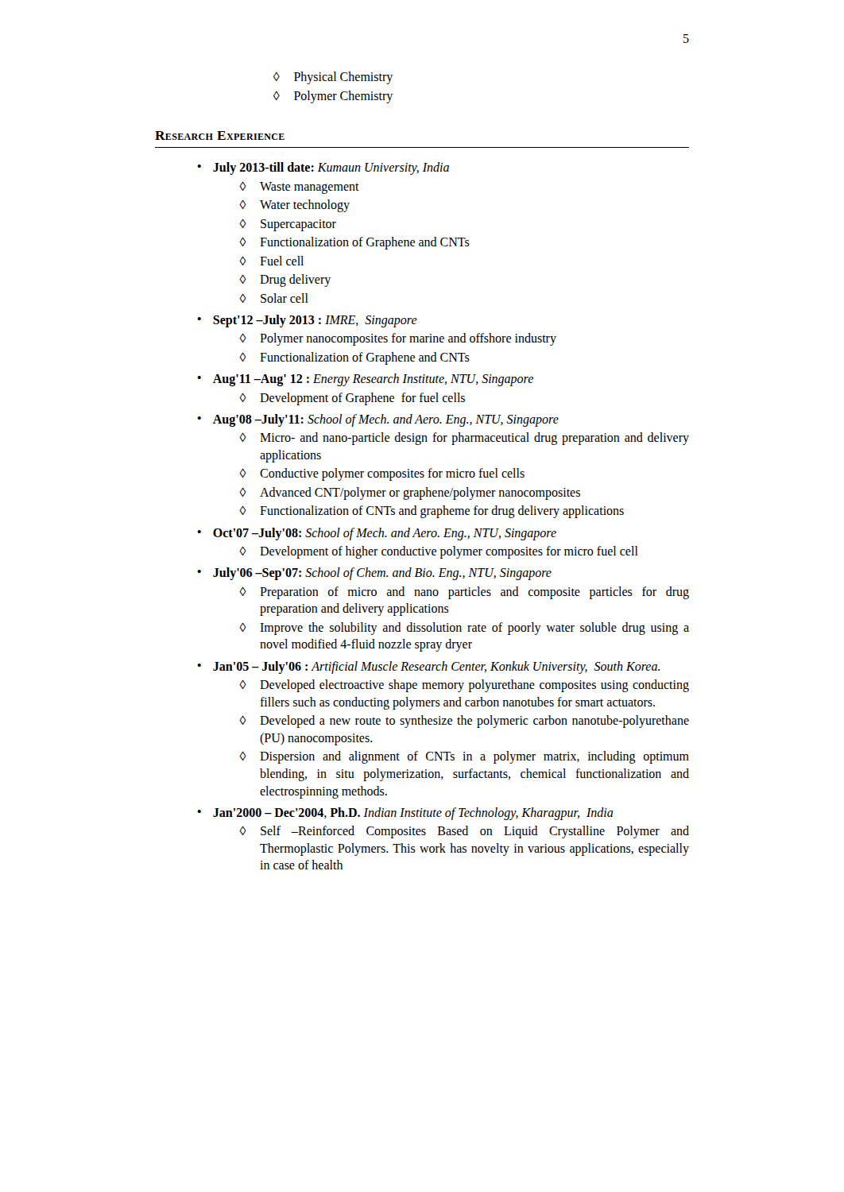5
Physical Chemistry
Polymer Chemistry
Research Experience
July 2013-till date: Kumaun University, India
Waste management
Water technology
Supercapacitor
Functionalization of Graphene and CNTs
Fuel cell
Drug delivery
Solar cell
Sept'12 –July 2013 : IMRE, Singapore
Polymer nanocomposites for marine and offshore industry
Functionalization of Graphene and CNTs
Aug'11 –Aug' 12 : Energy Research Institute, NTU, Singapore
Development of Graphene for fuel cells
Aug'08 –July'11: School of Mech. and Aero. Eng., NTU, Singapore
Micro- and nano-particle design for pharmaceutical drug preparation and delivery applications
Conductive polymer composites for micro fuel cells
Advanced CNT/polymer or graphene/polymer nanocomposites
Functionalization of CNTs and grapheme for drug delivery applications
Oct'07 –July'08: School of Mech. and Aero. Eng., NTU, Singapore
Development of higher conductive polymer composites for micro fuel cell
July'06 –Sep'07: School of Chem. and Bio. Eng., NTU, Singapore
Preparation of micro and nano particles and composite particles for drug preparation and delivery applications
Improve the solubility and dissolution rate of poorly water soluble drug using a novel modified 4-fluid nozzle spray dryer
Jan'05 – July'06 : Artificial Muscle Research Center, Konkuk University, South Korea.
Developed electroactive shape memory polyurethane composites using conducting fillers such as conducting polymers and carbon nanotubes for smart actuators.
Developed a new route to synthesize the polymeric carbon nanotube-polyurethane (PU) nanocomposites.
Dispersion and alignment of CNTs in a polymer matrix, including optimum blending, in situ polymerization, surfactants, chemical functionalization and electrospinning methods.
Jan'2000 – Dec'2004, Ph.D. Indian Institute of Technology, Kharagpur, India
Self –Reinforced Composites Based on Liquid Crystalline Polymer and Thermoplastic Polymers. This work has novelty in various applications, especially in case of health